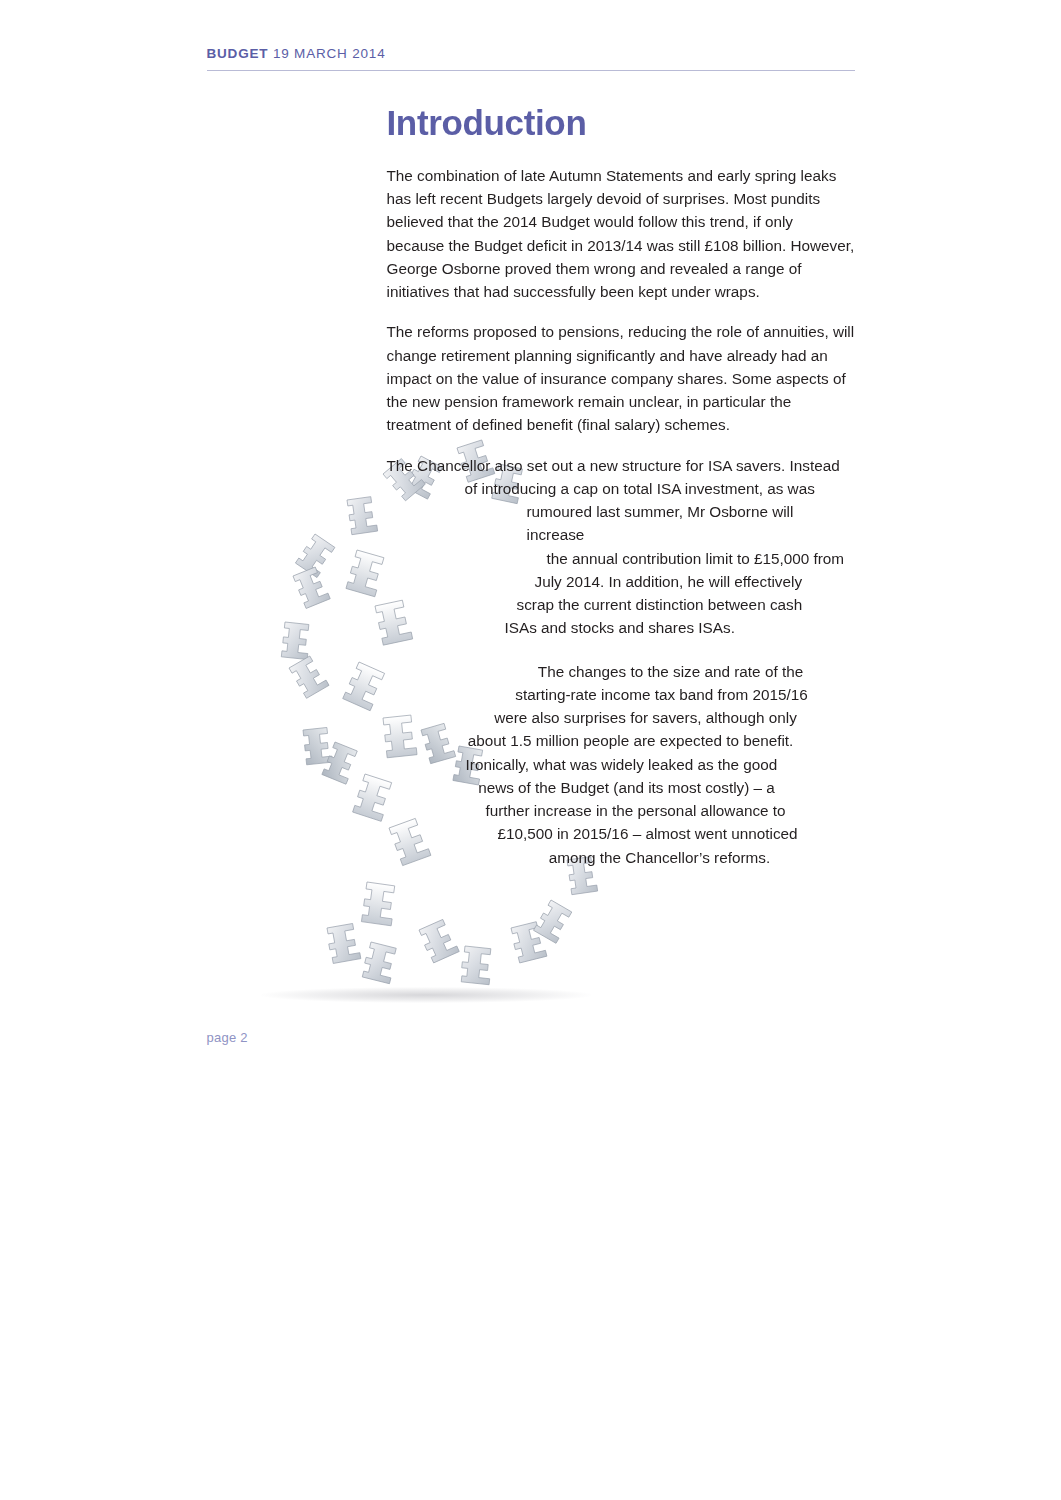BUDGET 19 MARCH 2014
Introduction
The combination of late Autumn Statements and early spring leaks has left recent Budgets largely devoid of surprises. Most pundits believed that the 2014 Budget would follow this trend, if only because the Budget deficit in 2013/14 was still £108 billion. However, George Osborne proved them wrong and revealed a range of initiatives that had successfully been kept under wraps.
The reforms proposed to pensions, reducing the role of annuities, will change retirement planning significantly and have already had an impact on the value of insurance company shares. Some aspects of the new pension framework remain unclear, in particular the treatment of defined benefit (final salary) schemes.
The Chancellor also set out a new structure for ISA savers. Instead of introducing a cap on total ISA investment, as was rumoured last summer, Mr Osborne will increase the annual contribution limit to £15,000 from July 2014. In addition, he will effectively scrap the current distinction between cash ISAs and stocks and shares ISAs.
The changes to the size and rate of the starting-rate income tax band from 2015/16 were also surprises for savers, although only about 1.5 million people are expected to benefit. Ironically, what was widely leaked as the good news of the Budget (and its most costly) – a further increase in the personal allowance to £10,500 in 2015/16 – almost went unnoticed among the Chancellor’s reforms.
page 2